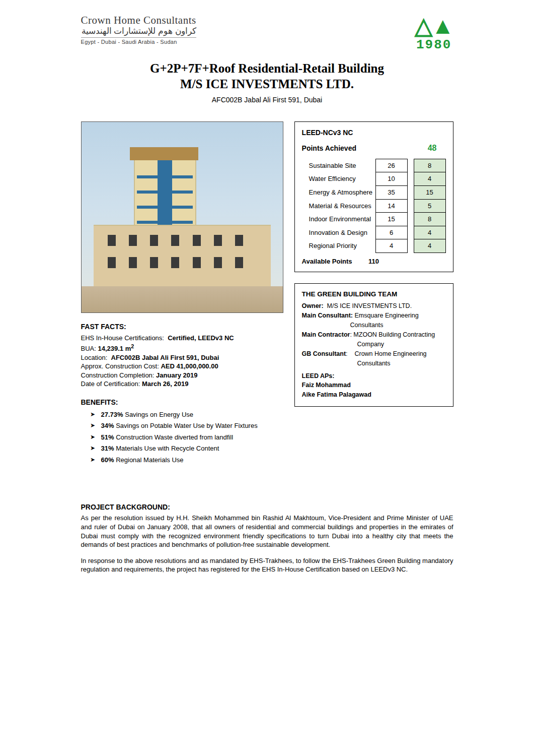Crown Home Consultants
كراون هوم للإستشارات الهندسية
Egypt - Dubai - Saudi Arabia - Sudan
△▲
1980
G+2P+7F+Roof Residential-Retail Building
M/S ICE INVESTMENTS LTD.
AFC002B Jabal Ali First 591, Dubai
FAST FACTS:
EHS In-House Certifications: Certified, LEEDv3 NC
BUA: 14,239.1 m2
Location: AFC002B Jabal Ali First 591, Dubai
Approx. Construction Cost: AED 41,000,000.00
Construction Completion: January 2019
Date of Certification: March 26, 2019
BENEFITS:
27.73% Savings on Energy Use
34% Savings on Potable Water Use by Water Fixtures
51% Construction Waste diverted from landfill
31% Materials Use with Recycle Content
60% Regional Materials Use
LEED-NCv3 NC
Points Achieved 48
| Sustainable Site | 26 | | 8 |
| Water Efficiency | 10 | | 4 |
| Energy & Atmosphere | 35 | | 15 |
| Material & Resources | 14 | | 5 |
| Indoor Environmental | 15 | | 8 |
| Innovation & Design | 6 | | 4 |
| Regional Priority | 4 | | 4 |
Available Points 110
THE GREEN BUILDING TEAM
Owner: M/S ICE INVESTMENTS LTD.
Main Consultant: Emsquare Engineering
Consultants
Main Contractor: MZOON Building Contracting
Company
GB Consultant: Crown Home Engineering
Consultants
LEED APs:
Faiz Mohammad
Aike Fatima Palagawad
PROJECT BACKGROUND:
As per the resolution issued by H.H. Sheikh Mohammed bin Rashid Al Makhtoum, Vice-President and Prime Minister of UAE and ruler of Dubai on January 2008, that all owners of residential and commercial buildings and properties in the emirates of Dubai must comply with the recognized environment friendly specifications to turn Dubai into a healthy city that meets the demands of best practices and benchmarks of pollution-free sustainable development.
In response to the above resolutions and as mandated by EHS-Trakhees, to follow the EHS-Trakhees Green Building mandatory regulation and requirements, the project has registered for the EHS In-House Certification based on LEEDv3 NC.